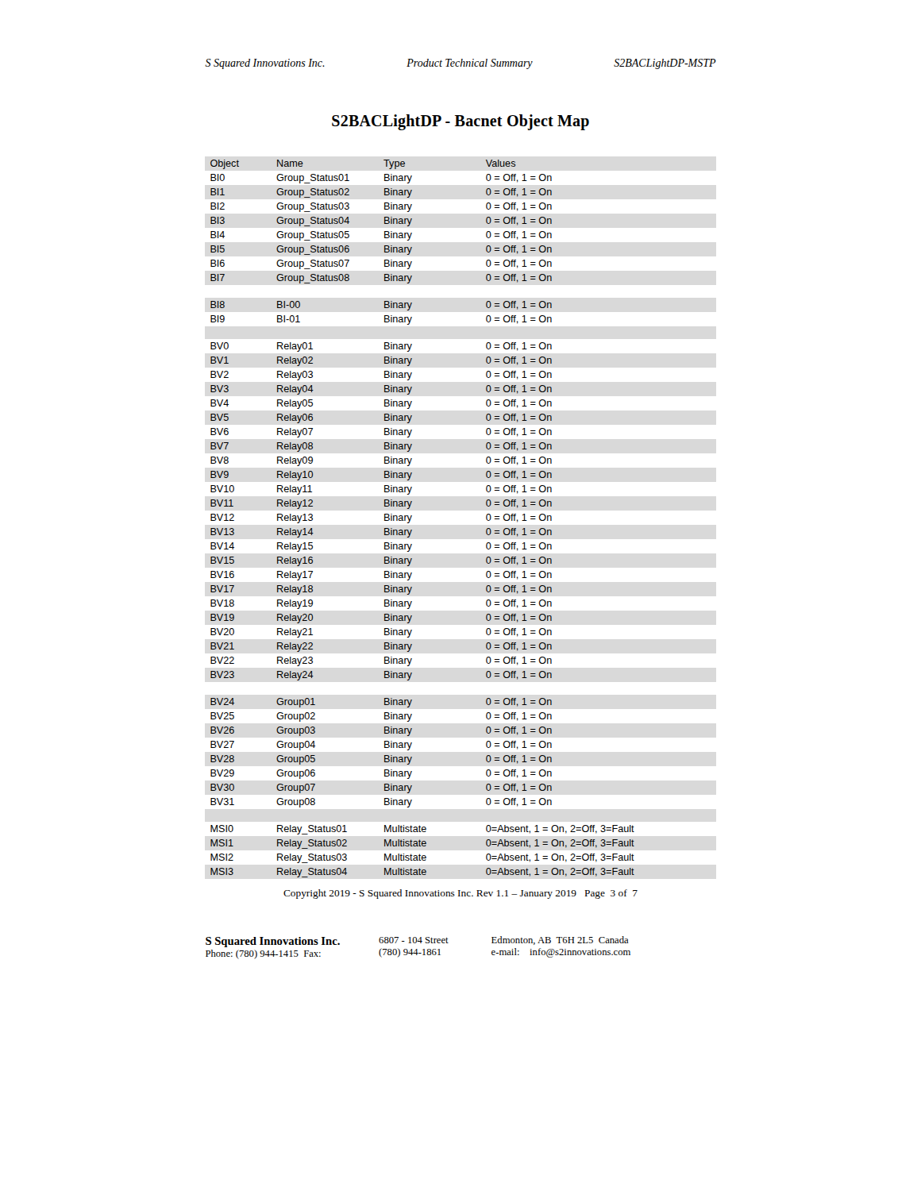S Squared Innovations Inc.
Product Technical Summary
S2BACLightDP-MSTP
S2BACLightDP - Bacnet Object Map
| Object | Name | Type | Values |
| BI0 | Group_Status01 | Binary | 0 = Off, 1 = On |
| BI1 | Group_Status02 | Binary | 0 = Off, 1 = On |
| BI2 | Group_Status03 | Binary | 0 = Off, 1 = On |
| BI3 | Group_Status04 | Binary | 0 = Off, 1 = On |
| BI4 | Group_Status05 | Binary | 0 = Off, 1 = On |
| BI5 | Group_Status06 | Binary | 0 = Off, 1 = On |
| BI6 | Group_Status07 | Binary | 0 = Off, 1 = On |
| BI7 | Group_Status08 | Binary | 0 = Off, 1 = On |
| BI8 | BI-00 | Binary | 0 = Off, 1 = On |
| BI9 | BI-01 | Binary | 0 = Off, 1 = On |
| BV0 | Relay01 | Binary | 0 = Off, 1 = On |
| BV1 | Relay02 | Binary | 0 = Off, 1 = On |
| BV2 | Relay03 | Binary | 0 = Off, 1 = On |
| BV3 | Relay04 | Binary | 0 = Off, 1 = On |
| BV4 | Relay05 | Binary | 0 = Off, 1 = On |
| BV5 | Relay06 | Binary | 0 = Off, 1 = On |
| BV6 | Relay07 | Binary | 0 = Off, 1 = On |
| BV7 | Relay08 | Binary | 0 = Off, 1 = On |
| BV8 | Relay09 | Binary | 0 = Off, 1 = On |
| BV9 | Relay10 | Binary | 0 = Off, 1 = On |
| BV10 | Relay11 | Binary | 0 = Off, 1 = On |
| BV11 | Relay12 | Binary | 0 = Off, 1 = On |
| BV12 | Relay13 | Binary | 0 = Off, 1 = On |
| BV13 | Relay14 | Binary | 0 = Off, 1 = On |
| BV14 | Relay15 | Binary | 0 = Off, 1 = On |
| BV15 | Relay16 | Binary | 0 = Off, 1 = On |
| BV16 | Relay17 | Binary | 0 = Off, 1 = On |
| BV17 | Relay18 | Binary | 0 = Off, 1 = On |
| BV18 | Relay19 | Binary | 0 = Off, 1 = On |
| BV19 | Relay20 | Binary | 0 = Off, 1 = On |
| BV20 | Relay21 | Binary | 0 = Off, 1 = On |
| BV21 | Relay22 | Binary | 0 = Off, 1 = On |
| BV22 | Relay23 | Binary | 0 = Off, 1 = On |
| BV23 | Relay24 | Binary | 0 = Off, 1 = On |
| BV24 | Group01 | Binary | 0 = Off, 1 = On |
| BV25 | Group02 | Binary | 0 = Off, 1 = On |
| BV26 | Group03 | Binary | 0 = Off, 1 = On |
| BV27 | Group04 | Binary | 0 = Off, 1 = On |
| BV28 | Group05 | Binary | 0 = Off, 1 = On |
| BV29 | Group06 | Binary | 0 = Off, 1 = On |
| BV30 | Group07 | Binary | 0 = Off, 1 = On |
| BV31 | Group08 | Binary | 0 = Off, 1 = On |
| MSI0 | Relay_Status01 | Multistate | 0=Absent, 1 = On, 2=Off, 3=Fault |
| MSI1 | Relay_Status02 | Multistate | 0=Absent, 1 = On, 2=Off, 3=Fault |
| MSI2 | Relay_Status03 | Multistate | 0=Absent, 1 = On, 2=Off, 3=Fault |
| MSI3 | Relay_Status04 | Multistate | 0=Absent, 1 = On, 2=Off, 3=Fault |
Copyright 2019 - S Squared Innovations Inc. Rev 1.1 – January 2019 Page 3 of 7
S Squared Innovations Inc. Phone: (780) 944-1415 Fax:
6807 - 104 Street (780) 944-1861
Edmonton, AB T6H 2L5 Canada e-mail: info@s2innovations.com